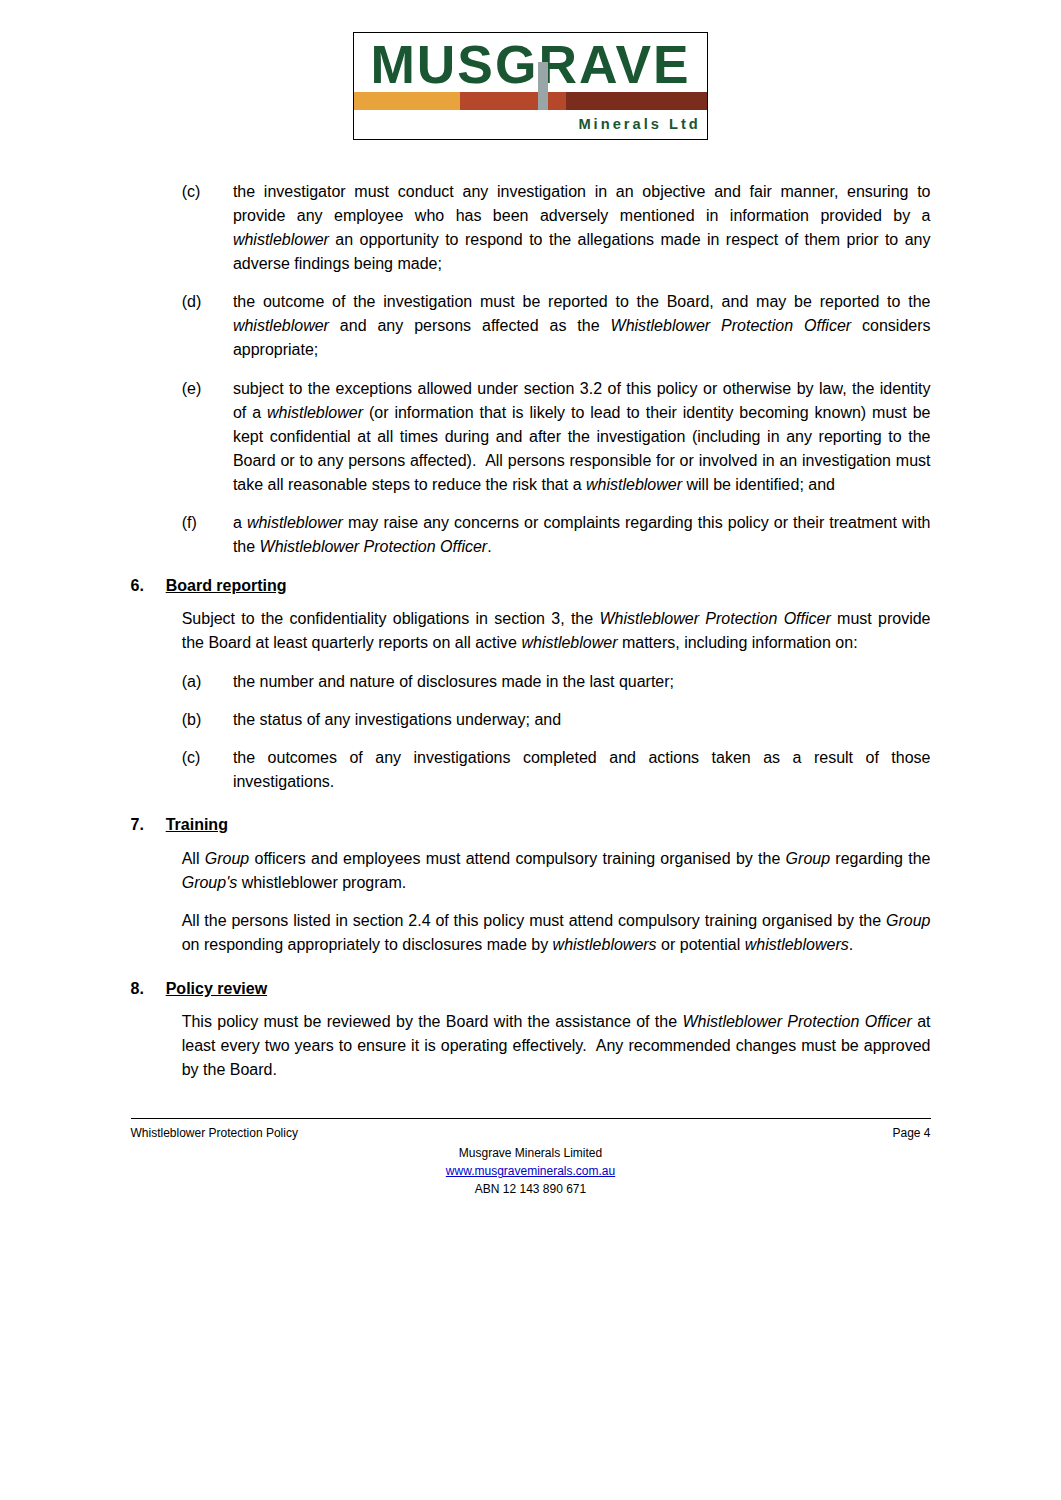MUSGRAVE
Minerals Ltd
(c)
the investigator must conduct any investigation in an objective and fair manner, ensuring to provide any employee who has been adversely mentioned in information provided by a whistleblower an opportunity to respond to the allegations made in respect of them prior to any adverse findings being made;
(d)
the outcome of the investigation must be reported to the Board, and may be reported to the whistleblower and any persons affected as the Whistleblower Protection Officer considers appropriate;
(e)
subject to the exceptions allowed under section 3.2 of this policy or otherwise by law, the identity of a whistleblower (or information that is likely to lead to their identity becoming known) must be kept confidential at all times during and after the investigation (including in any reporting to the Board or to any persons affected). All persons responsible for or involved in an investigation must take all reasonable steps to reduce the risk that a whistleblower will be identified; and
(f)
a whistleblower may raise any concerns or complaints regarding this policy or their treatment with the Whistleblower Protection Officer.
6. Board reporting
Subject to the confidentiality obligations in section 3, the Whistleblower Protection Officer must provide the Board at least quarterly reports on all active whistleblower matters, including information on:
(a)
the number and nature of disclosures made in the last quarter;
(b)
the status of any investigations underway; and
(c)
the outcomes of any investigations completed and actions taken as a result of those investigations.
7. Training
All Group officers and employees must attend compulsory training organised by the Group regarding the Group's whistleblower program.
All the persons listed in section 2.4 of this policy must attend compulsory training organised by the Group on responding appropriately to disclosures made by whistleblowers or potential whistleblowers.
8. Policy review
This policy must be reviewed by the Board with the assistance of the Whistleblower Protection Officer at least every two years to ensure it is operating effectively. Any recommended changes must be approved by the Board.
Whistleblower Protection Policy Page 4
Musgrave Minerals Limited
www.musgraveminerals.com.au
ABN 12 143 890 671